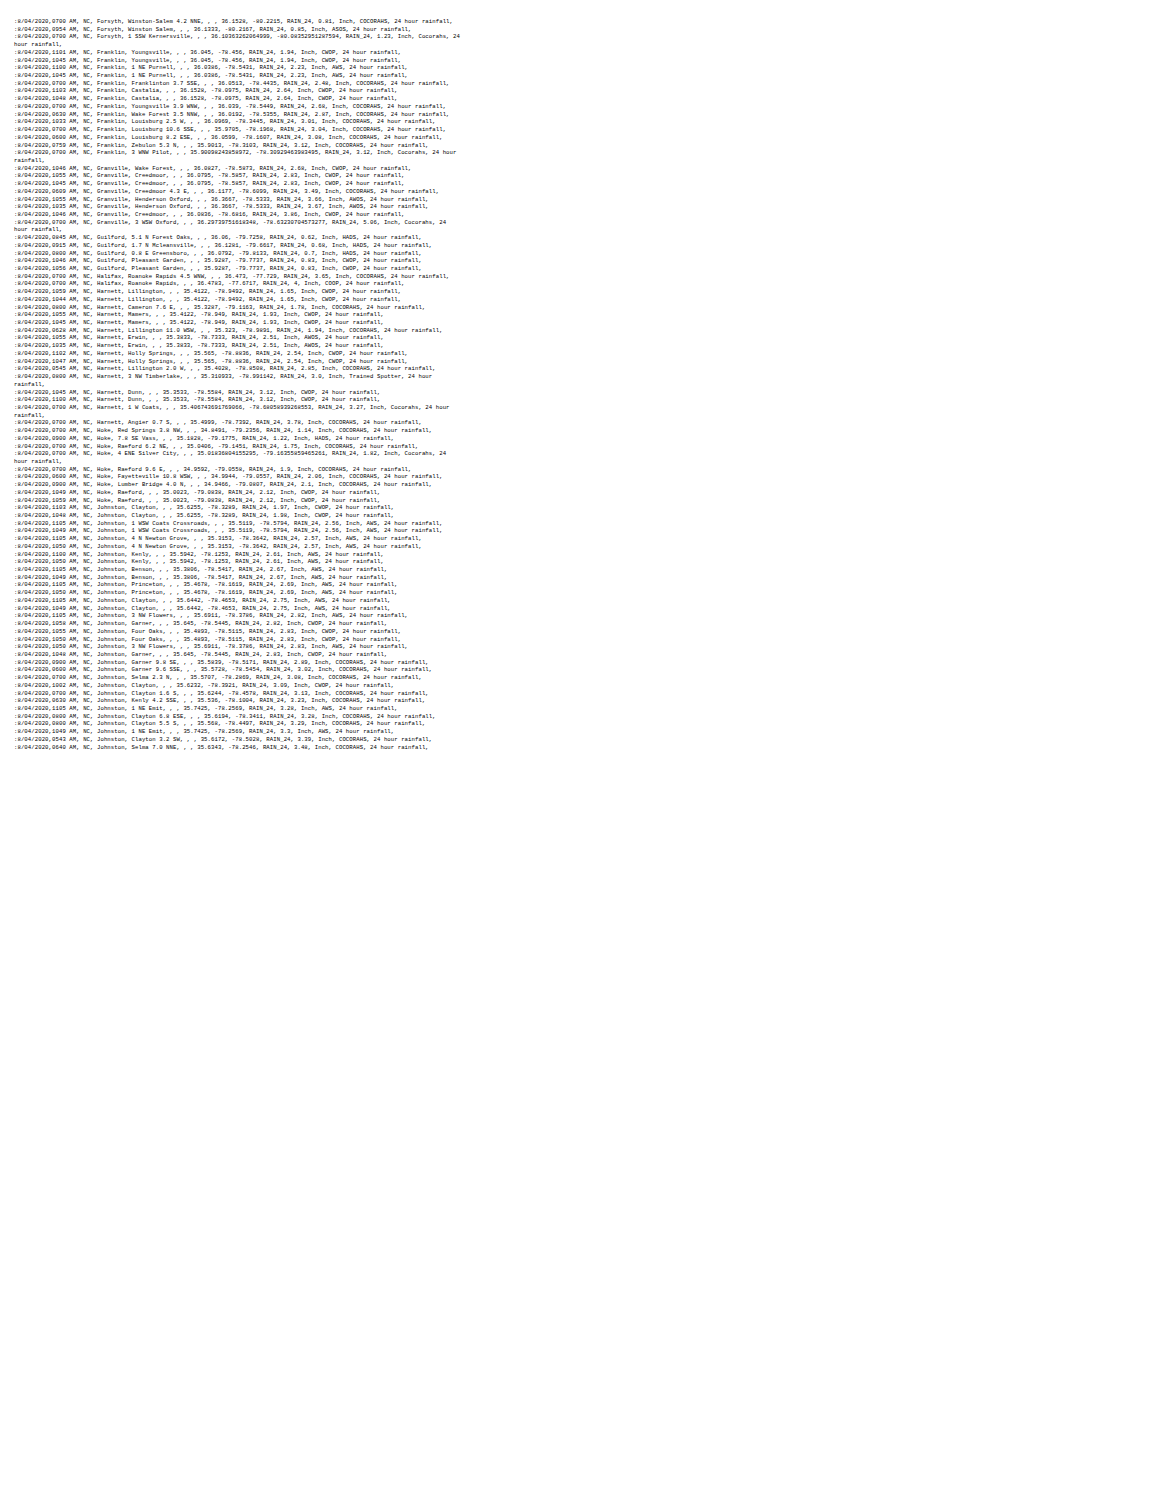:8/04/2020,0700 AM, NC, Forsyth, Winston-Salem 4.2 NNE, , , 36.1528, -80.2215, RAIN_24, 0.81, Inch, COCORAHS, 24 hour rainfall,
:8/04/2020,0954 AM, NC, Forsyth, Winston Salem, , , 36.1333, -80.2167, RAIN_24, 0.85, Inch, ASOS, 24 hour rainfall,
:8/04/2020,0700 AM, NC, Forsyth, 1 SSW Kernersville, , , 36.10363262064999, -80.08352951287594, RAIN_24, 1.23, Inch, Cocorahs, 24
hour rainfall,
:8/04/2020,1101 AM, NC, Franklin, Youngsville, , , 36.045, -78.456, RAIN_24, 1.94, Inch, CWOP, 24 hour rainfall,
:8/04/2020,1045 AM, NC, Franklin, Youngsville, , , 36.045, -78.456, RAIN_24, 1.94, Inch, CWOP, 24 hour rainfall,
:8/04/2020,1100 AM, NC, Franklin, 1 NE Purnell, , , 36.0386, -78.5431, RAIN_24, 2.23, Inch, AWS, 24 hour rainfall,
:8/04/2020,1045 AM, NC, Franklin, 1 NE Purnell, , , 36.0386, -78.5431, RAIN_24, 2.23, Inch, AWS, 24 hour rainfall,
:8/04/2020,0700 AM, NC, Franklin, Franklinton 3.7 SSE, , , 36.0513, -78.4435, RAIN_24, 2.48, Inch, COCORAHS, 24 hour rainfall,
:8/04/2020,1103 AM, NC, Franklin, Castalia, , , 36.1528, -78.0975, RAIN_24, 2.64, Inch, CWOP, 24 hour rainfall,
:8/04/2020,1048 AM, NC, Franklin, Castalia, , , 36.1528, -78.0975, RAIN_24, 2.64, Inch, CWOP, 24 hour rainfall,
:8/04/2020,0700 AM, NC, Franklin, Youngsville 3.9 WNW, , , 36.039, -78.5449, RAIN_24, 2.68, Inch, COCORAHS, 24 hour rainfall,
:8/04/2020,0630 AM, NC, Franklin, Wake Forest 3.5 NNW, , , 36.0192, -78.5355, RAIN_24, 2.87, Inch, COCORAHS, 24 hour rainfall,
:8/04/2020,1033 AM, NC, Franklin, Louisburg 2.5 W, , , 36.0969, -78.3445, RAIN_24, 3.01, Inch, COCORAHS, 24 hour rainfall,
:8/04/2020,0700 AM, NC, Franklin, Louisburg 10.6 SSE, , , 35.9705, -78.1968, RAIN_24, 3.04, Inch, COCORAHS, 24 hour rainfall,
:8/04/2020,0600 AM, NC, Franklin, Louisburg 8.2 ESE, , , 36.0599, -78.1607, RAIN_24, 3.08, Inch, COCORAHS, 24 hour rainfall,
:8/04/2020,0759 AM, NC, Franklin, Zebulon 5.3 N, , , 35.9013, -78.3103, RAIN_24, 3.12, Inch, COCORAHS, 24 hour rainfall,
:8/04/2020,0700 AM, NC, Franklin, 3 WNW Pilot, , , 35.90098243858972, -78.30929463983495, RAIN_24, 3.12, Inch, Cocorahs, 24 hour
rainfall,
:8/04/2020,1046 AM, NC, Granville, Wake Forest, , , 36.0827, -78.5873, RAIN_24, 2.68, Inch, CWOP, 24 hour rainfall,
:8/04/2020,1055 AM, NC, Granville, Creedmoor, , , 36.0795, -78.5857, RAIN_24, 2.83, Inch, CWOP, 24 hour rainfall,
:8/04/2020,1045 AM, NC, Granville, Creedmoor, , , 36.0795, -78.5857, RAIN_24, 2.83, Inch, CWOP, 24 hour rainfall,
:8/04/2020,0609 AM, NC, Granville, Creedmoor 4.3 E, , , 36.1177, -78.6099, RAIN_24, 3.49, Inch, COCORAHS, 24 hour rainfall,
:8/04/2020,1055 AM, NC, Granville, Henderson Oxford, , , 36.3667, -78.5333, RAIN_24, 3.66, Inch, AWOS, 24 hour rainfall,
:8/04/2020,1035 AM, NC, Granville, Henderson Oxford, , , 36.3667, -78.5333, RAIN_24, 3.67, Inch, AWOS, 24 hour rainfall,
:8/04/2020,1046 AM, NC, Granville, Creedmoor, , , 36.0836, -78.6816, RAIN_24, 3.86, Inch, CWOP, 24 hour rainfall,
:8/04/2020,0700 AM, NC, Granville, 3 WSW Oxford, , , 36.29739751618348, -78.63230704573277, RAIN_24, 5.06, Inch, Cocorahs, 24
hour rainfall,
:8/04/2020,0845 AM, NC, Guilford, 5.1 N Forest Oaks, , , 36.06, -79.7258, RAIN_24, 0.62, Inch, HADS, 24 hour rainfall,
:8/04/2020,0915 AM, NC, Guilford, 1.7 N Mcleansville, , , 36.1281, -79.6617, RAIN_24, 0.68, Inch, HADS, 24 hour rainfall,
:8/04/2020,0800 AM, NC, Guilford, 0.8 E Greensboro, , , 36.0792, -79.8133, RAIN_24, 0.7, Inch, HADS, 24 hour rainfall,
:8/04/2020,1046 AM, NC, Guilford, Pleasant Garden, , , 35.9287, -79.7737, RAIN_24, 0.83, Inch, CWOP, 24 hour rainfall,
:8/04/2020,1056 AM, NC, Guilford, Pleasant Garden, , , 35.9287, -79.7737, RAIN_24, 0.83, Inch, CWOP, 24 hour rainfall,
:8/04/2020,0700 AM, NC, Halifax, Roanoke Rapids 4.5 WNW, , , 36.473, -77.729, RAIN_24, 3.65, Inch, COCORAHS, 24 hour rainfall,
:8/04/2020,0700 AM, NC, Halifax, Roanoke Rapids, , , 36.4783, -77.6717, RAIN_24, 4, Inch, COOP, 24 hour rainfall,
:8/04/2020,1059 AM, NC, Harnett, Lillington, , , 35.4122, -78.9492, RAIN_24, 1.65, Inch, CWOP, 24 hour rainfall,
:8/04/2020,1044 AM, NC, Harnett, Lillington, , , 35.4122, -78.9492, RAIN_24, 1.65, Inch, CWOP, 24 hour rainfall,
:8/04/2020,0800 AM, NC, Harnett, Cameron 7.6 E, , , 35.3287, -79.1163, RAIN_24, 1.78, Inch, COCORAHS, 24 hour rainfall,
:8/04/2020,1055 AM, NC, Harnett, Mamers, , , 35.4122, -78.949, RAIN_24, 1.93, Inch, CWOP, 24 hour rainfall,
:8/04/2020,1045 AM, NC, Harnett, Mamers, , , 35.4122, -78.949, RAIN_24, 1.93, Inch, CWOP, 24 hour rainfall,
:8/04/2020,0628 AM, NC, Harnett, Lillington 11.0 WSW, , , 35.323, -78.9891, RAIN_24, 1.94, Inch, COCORAHS, 24 hour rainfall,
:8/04/2020,1055 AM, NC, Harnett, Erwin, , , 35.3833, -78.7333, RAIN_24, 2.51, Inch, AWOS, 24 hour rainfall,
:8/04/2020,1035 AM, NC, Harnett, Erwin, , , 35.3833, -78.7333, RAIN_24, 2.51, Inch, AWOS, 24 hour rainfall,
:8/04/2020,1102 AM, NC, Harnett, Holly Springs, , , 35.565, -78.8836, RAIN_24, 2.54, Inch, CWOP, 24 hour rainfall,
:8/04/2020,1047 AM, NC, Harnett, Holly Springs, , , 35.565, -78.8836, RAIN_24, 2.54, Inch, CWOP, 24 hour rainfall,
:8/04/2020,0545 AM, NC, Harnett, Lillington 2.0 W, , , 35.4028, -78.8508, RAIN_24, 2.85, Inch, COCORAHS, 24 hour rainfall,
:8/04/2020,0800 AM, NC, Harnett, 3 NW Timberlake, , , 35.310933, -78.991142, RAIN_24, 3.0, Inch, Trained Spotter, 24 hour
rainfall,
:8/04/2020,1045 AM, NC, Harnett, Dunn, , , 35.3533, -78.5584, RAIN_24, 3.12, Inch, CWOP, 24 hour rainfall,
:8/04/2020,1100 AM, NC, Harnett, Dunn, , , 35.3533, -78.5584, RAIN_24, 3.12, Inch, CWOP, 24 hour rainfall,
:8/04/2020,0700 AM, NC, Harnett, 1 W Coats, , , 35.406743691769066, -78.68058939268553, RAIN_24, 3.27, Inch, Cocorahs, 24 hour
rainfall,
:8/04/2020,0700 AM, NC, Harnett, Angier 0.7 S, , , 35.4999, -78.7392, RAIN_24, 3.78, Inch, COCORAHS, 24 hour rainfall,
:8/04/2020,0700 AM, NC, Hoke, Red Springs 3.8 NW, , , 34.8491, -79.2356, RAIN_24, 1.14, Inch, COCORAHS, 24 hour rainfall,
:8/04/2020,0900 AM, NC, Hoke, 7.8 SE Vass, , , 35.1828, -79.1775, RAIN_24, 1.22, Inch, HADS, 24 hour rainfall,
:8/04/2020,0700 AM, NC, Hoke, Raeford 6.2 NE, , , 35.0406, -79.1451, RAIN_24, 1.75, Inch, COCORAHS, 24 hour rainfall,
:8/04/2020,0700 AM, NC, Hoke, 4 ENE Silver City, , , 35.01836804155295, -79.16355859465261, RAIN_24, 1.82, Inch, Cocorahs, 24
hour rainfall,
:8/04/2020,0700 AM, NC, Hoke, Raeford 9.6 E, , , 34.9592, -79.0558, RAIN_24, 1.9, Inch, COCORAHS, 24 hour rainfall,
:8/04/2020,0600 AM, NC, Hoke, Fayetteville 10.8 WSW, , , 34.9944, -79.0557, RAIN_24, 2.06, Inch, COCORAHS, 24 hour rainfall,
:8/04/2020,0900 AM, NC, Hoke, Lumber Bridge 4.0 N, , , 34.9466, -79.0807, RAIN_24, 2.1, Inch, COCORAHS, 24 hour rainfall,
:8/04/2020,1049 AM, NC, Hoke, Raeford, , , 35.0023, -79.0838, RAIN_24, 2.12, Inch, CWOP, 24 hour rainfall,
:8/04/2020,1059 AM, NC, Hoke, Raeford, , , 35.0023, -79.0838, RAIN_24, 2.12, Inch, CWOP, 24 hour rainfall,
:8/04/2020,1103 AM, NC, Johnston, Clayton, , , 35.6255, -78.3289, RAIN_24, 1.97, Inch, CWOP, 24 hour rainfall,
:8/04/2020,1048 AM, NC, Johnston, Clayton, , , 35.6255, -78.3289, RAIN_24, 1.98, Inch, CWOP, 24 hour rainfall,
:8/04/2020,1105 AM, NC, Johnston, 1 WSW Coats Crossroads, , , 35.5119, -78.5794, RAIN_24, 2.56, Inch, AWS, 24 hour rainfall,
:8/04/2020,1049 AM, NC, Johnston, 1 WSW Coats Crossroads, , , 35.5119, -78.5794, RAIN_24, 2.56, Inch, AWS, 24 hour rainfall,
:8/04/2020,1105 AM, NC, Johnston, 4 N Newton Grove, , , 35.3153, -78.3642, RAIN_24, 2.57, Inch, AWS, 24 hour rainfall,
:8/04/2020,1050 AM, NC, Johnston, 4 N Newton Grove, , , 35.3153, -78.3642, RAIN_24, 2.57, Inch, AWS, 24 hour rainfall,
:8/04/2020,1100 AM, NC, Johnston, Kenly, , , 35.5942, -78.1253, RAIN_24, 2.61, Inch, AWS, 24 hour rainfall,
:8/04/2020,1050 AM, NC, Johnston, Kenly, , , 35.5942, -78.1253, RAIN_24, 2.61, Inch, AWS, 24 hour rainfall,
:8/04/2020,1105 AM, NC, Johnston, Benson, , , 35.3806, -78.5417, RAIN_24, 2.67, Inch, AWS, 24 hour rainfall,
:8/04/2020,1049 AM, NC, Johnston, Benson, , , 35.3806, -78.5417, RAIN_24, 2.67, Inch, AWS, 24 hour rainfall,
:8/04/2020,1105 AM, NC, Johnston, Princeton, , , 35.4678, -78.1619, RAIN_24, 2.69, Inch, AWS, 24 hour rainfall,
:8/04/2020,1050 AM, NC, Johnston, Princeton, , , 35.4678, -78.1619, RAIN_24, 2.69, Inch, AWS, 24 hour rainfall,
:8/04/2020,1105 AM, NC, Johnston, Clayton, , , 35.6442, -78.4653, RAIN_24, 2.75, Inch, AWS, 24 hour rainfall,
:8/04/2020,1049 AM, NC, Johnston, Clayton, , , 35.6442, -78.4653, RAIN_24, 2.75, Inch, AWS, 24 hour rainfall,
:8/04/2020,1105 AM, NC, Johnston, 3 NW Flowers, , , 35.6911, -78.3786, RAIN_24, 2.82, Inch, AWS, 24 hour rainfall,
:8/04/2020,1058 AM, NC, Johnston, Garner, , , 35.645, -78.5445, RAIN_24, 2.82, Inch, CWOP, 24 hour rainfall,
:8/04/2020,1055 AM, NC, Johnston, Four Oaks, , , 35.4893, -78.5115, RAIN_24, 2.83, Inch, CWOP, 24 hour rainfall,
:8/04/2020,1050 AM, NC, Johnston, Four Oaks, , , 35.4893, -78.5115, RAIN_24, 2.83, Inch, CWOP, 24 hour rainfall,
:8/04/2020,1050 AM, NC, Johnston, 3 NW Flowers, , , 35.6911, -78.3786, RAIN_24, 2.83, Inch, AWS, 24 hour rainfall,
:8/04/2020,1048 AM, NC, Johnston, Garner, , , 35.645, -78.5445, RAIN_24, 2.83, Inch, CWOP, 24 hour rainfall,
:8/04/2020,0900 AM, NC, Johnston, Garner 9.8 SE, , , 35.5839, -78.5171, RAIN_24, 2.89, Inch, COCORAHS, 24 hour rainfall,
:8/04/2020,0600 AM, NC, Johnston, Garner 9.6 SSE, , , 35.5728, -78.5454, RAIN_24, 3.02, Inch, COCORAHS, 24 hour rainfall,
:8/04/2020,0700 AM, NC, Johnston, Selma 2.3 N, , , 35.5707, -78.2869, RAIN_24, 3.08, Inch, COCORAHS, 24 hour rainfall,
:8/04/2020,1002 AM, NC, Johnston, Clayton, , , 35.6232, -78.3921, RAIN_24, 3.09, Inch, CWOP, 24 hour rainfall,
:8/04/2020,0700 AM, NC, Johnston, Clayton 1.6 S, , , 35.6244, -78.4578, RAIN_24, 3.13, Inch, COCORAHS, 24 hour rainfall,
:8/04/2020,0630 AM, NC, Johnston, Kenly 4.2 SSE, , , 35.536, -78.1004, RAIN_24, 3.23, Inch, COCORAHS, 24 hour rainfall,
:8/04/2020,1105 AM, NC, Johnston, 1 NE Emit, , , 35.7425, -78.2569, RAIN_24, 3.28, Inch, AWS, 24 hour rainfall,
:8/04/2020,0800 AM, NC, Johnston, Clayton 6.8 ESE, , , 35.6194, -78.3411, RAIN_24, 3.28, Inch, COCORAHS, 24 hour rainfall,
:8/04/2020,0800 AM, NC, Johnston, Clayton 5.5 S, , , 35.568, -78.4497, RAIN_24, 3.29, Inch, COCORAHS, 24 hour rainfall,
:8/04/2020,1049 AM, NC, Johnston, 1 NE Emit, , , 35.7425, -78.2569, RAIN_24, 3.3, Inch, AWS, 24 hour rainfall,
:8/04/2020,0543 AM, NC, Johnston, Clayton 3.2 SW, , , 35.6172, -78.5028, RAIN_24, 3.39, Inch, COCORAHS, 24 hour rainfall,
:8/04/2020,0640 AM, NC, Johnston, Selma 7.0 NNE, , , 35.6343, -78.2546, RAIN_24, 3.48, Inch, COCORAHS, 24 hour rainfall,